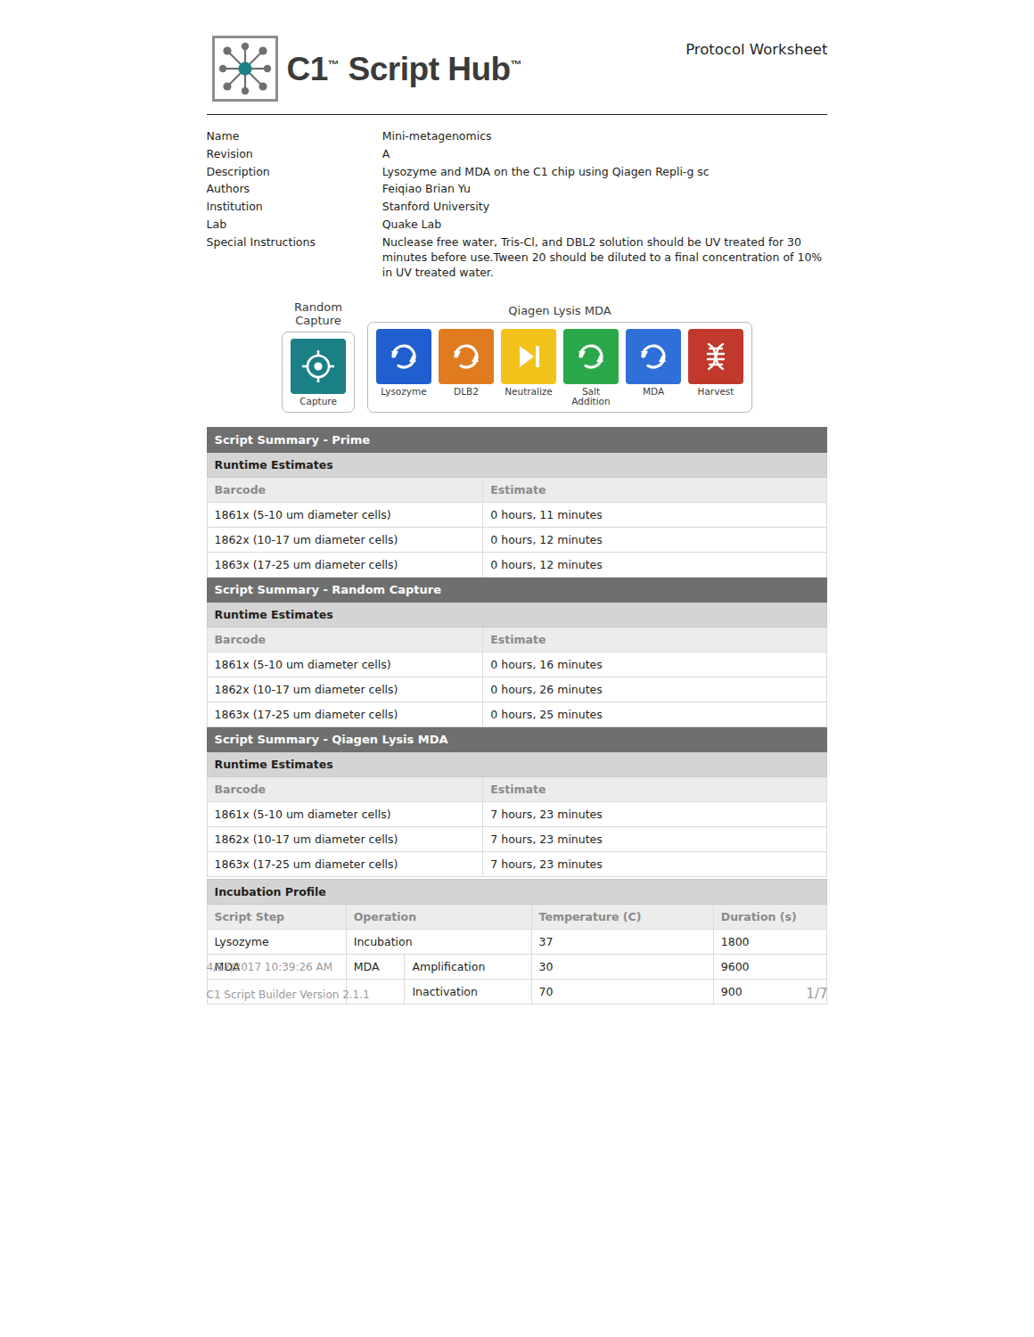C1™ Script Hub™
Protocol Worksheet
| Name | Mini-metagenomics |
| Revision | A |
| Description | Lysozyme and MDA on the C1 chip using Qiagen Repli-g sc |
| Authors | Feiqiao Brian Yu |
| Institution | Stanford University |
| Lab | Quake Lab |
| Special Instructions | Nuclease free water, Tris-Cl, and DBL2 solution should be UV treated for 30 minutes before use.Tween 20 should be diluted to a final concentration of 10% in UV treated water. |
Random
Capture
Capture
Qiagen Lysis MDA
Lysozyme
DLB2
Neutralize
Salt
Addition
MDA
Harvest
| Script Summary - Prime |
| Runtime Estimates |
| Barcode | Estimate |
| 1861x (5-10 um diameter cells) | 0 hours, 11 minutes |
| 1862x (10-17 um diameter cells) | 0 hours, 12 minutes |
| 1863x (17-25 um diameter cells) | 0 hours, 12 minutes |
| Script Summary - Random Capture |
| Runtime Estimates |
| Barcode | Estimate |
| 1861x (5-10 um diameter cells) | 0 hours, 16 minutes |
| 1862x (10-17 um diameter cells) | 0 hours, 26 minutes |
| 1863x (17-25 um diameter cells) | 0 hours, 25 minutes |
| Script Summary - Qiagen Lysis MDA |
| Runtime Estimates |
| Barcode | Estimate |
| 1861x (5-10 um diameter cells) | 7 hours, 23 minutes |
| 1862x (10-17 um diameter cells) | 7 hours, 23 minutes |
| 1863x (17-25 um diameter cells) | 7 hours, 23 minutes |
| Incubation Profile |
| Script Step | Operation | Temperature (C) | Duration (s) |
| Lysozyme | Incubation | 37 | 1800 |
| MDA | MDA | Amplification | 30 | 9600 |
| | | Inactivation | 70 | 900 |
4/17/2017 10:39:26 AM
C1 Script Builder Version 2.1.1
1/7